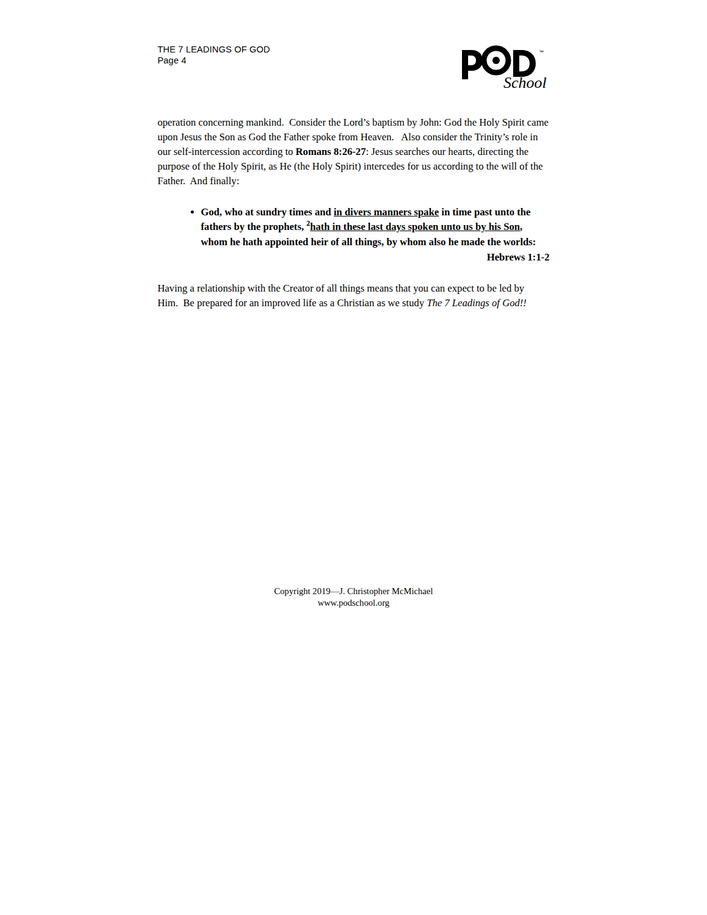THE 7 LEADINGS OF GOD
Page 4
POD School ™ School
operation concerning mankind. Consider the Lord’s baptism by John: God the Holy Spirit came upon Jesus the Son as God the Father spoke from Heaven. Also consider the Trinity’s role in our self-intercession according to Romans 8:26-27: Jesus searches our hearts, directing the purpose of the Holy Spirit, as He (the Holy Spirit) intercedes for us according to the will of the Father. And finally:
God, who at sundry times and in divers manners spake in time past unto the fathers by the prophets, 2hath in these last days spoken unto us by his Son, whom he hath appointed heir of all things, by whom also he made the worlds: Hebrews 1:1-2
Having a relationship with the Creator of all things means that you can expect to be led by Him. Be prepared for an improved life as a Christian as we study The 7 Leadings of God!!
Copyright 2019—J. Christopher McMichael
www.podschool.org